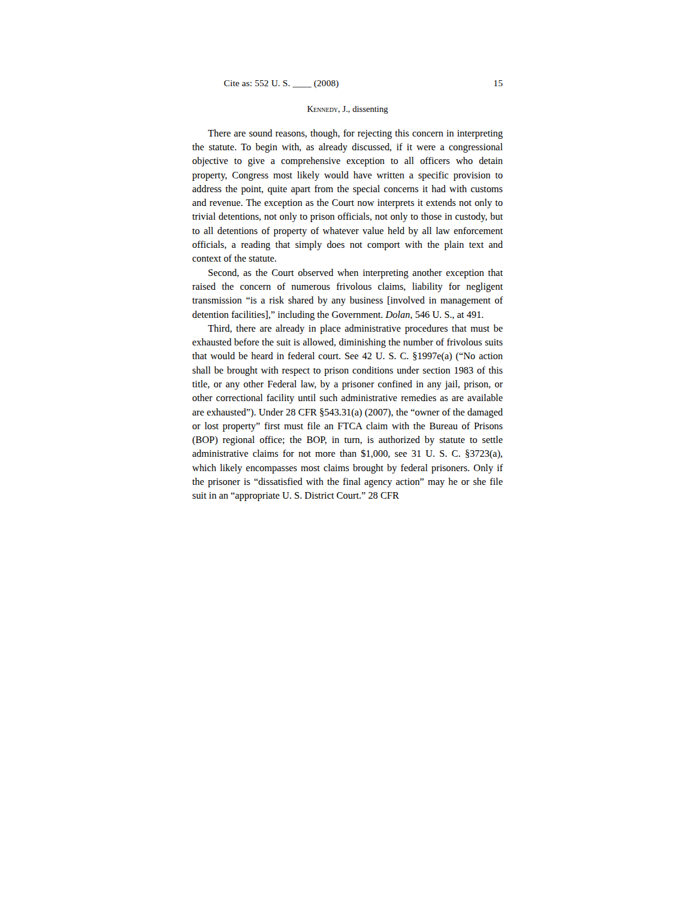Cite as: 552 U. S. ____ (2008) 15
Kennedy, J., dissenting
There are sound reasons, though, for rejecting this concern in interpreting the statute. To begin with, as already discussed, if it were a congressional objective to give a comprehensive exception to all officers who detain property, Congress most likely would have written a specific provision to address the point, quite apart from the special concerns it had with customs and revenue. The exception as the Court now interprets it extends not only to trivial detentions, not only to prison officials, not only to those in custody, but to all detentions of property of whatever value held by all law enforcement officials, a reading that simply does not comport with the plain text and context of the statute.
Second, as the Court observed when interpreting another exception that raised the concern of numerous frivolous claims, liability for negligent transmission “is a risk shared by any business [involved in management of detention facilities],” including the Government. Dolan, 546 U. S., at 491.
Third, there are already in place administrative procedures that must be exhausted before the suit is allowed, diminishing the number of frivolous suits that would be heard in federal court. See 42 U. S. C. §1997e(a) (“No action shall be brought with respect to prison conditions under section 1983 of this title, or any other Federal law, by a prisoner confined in any jail, prison, or other correctional facility until such administrative remedies as are available are exhausted”). Under 28 CFR §543.31(a) (2007), the “owner of the damaged or lost property” first must file an FTCA claim with the Bureau of Prisons (BOP) regional office; the BOP, in turn, is authorized by statute to settle administrative claims for not more than $1,000, see 31 U. S. C. §3723(a), which likely encompasses most claims brought by federal prisoners. Only if the prisoner is “dissatisfied with the final agency action” may he or she file suit in an “appropriate U. S. District Court.” 28 CFR